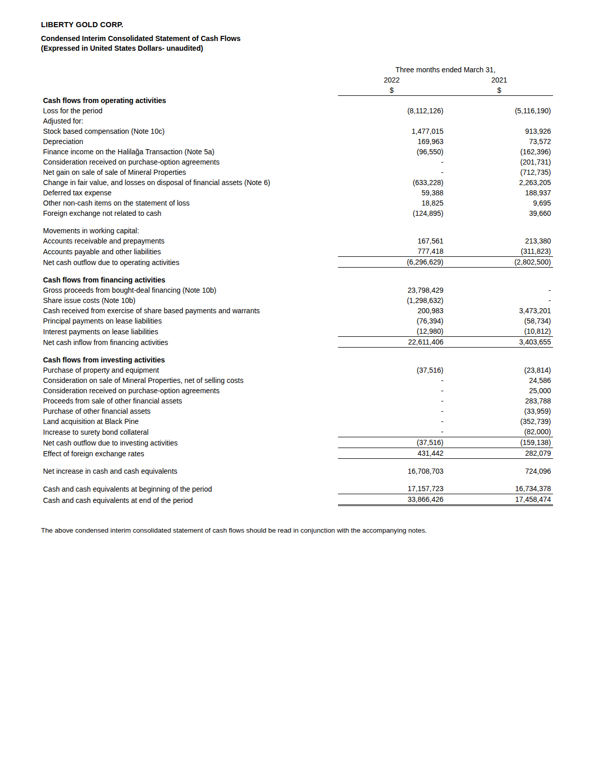LIBERTY GOLD CORP.
Condensed Interim Consolidated Statement of Cash Flows
(Expressed in United States Dollars- unaudited)
| | Three months ended March 31, |
| --- | --- |
| | 2022 | 2021 |
| | $ | $ |
| Cash flows from operating activities | | |
| Loss for the period | (8,112,126) | (5,116,190) |
| Adjusted for: | | |
| Stock based compensation (Note 10c) | 1,477,015 | 913,926 |
| Depreciation | 169,963 | 73,572 |
| Finance income on the Halilağa Transaction (Note 5a) | (96,550) | (162,396) |
| Consideration received on purchase-option agreements | - | (201,731) |
| Net gain on sale of sale of Mineral Properties | - | (712,735) |
| Change in fair value, and losses on disposal of financial assets (Note 6) | (633,228) | 2,263,205 |
| Deferred tax expense | 59,388 | 188,937 |
| Other non-cash items on the statement of loss | 18,825 | 9,695 |
| Foreign exchange not related to cash | (124,895) | 39,660 |
| Movements in working capital: | | |
| Accounts receivable and prepayments | 167,561 | 213,380 |
| Accounts payable and other liabilities | 777,418 | (311,823) |
| Net cash outflow due to operating activities | (6,296,629) | (2,802,500) |
| Cash flows from financing activities | | |
| Gross proceeds from bought-deal financing (Note 10b) | 23,798,429 | - |
| Share issue costs (Note 10b) | (1,298,632) | - |
| Cash received from exercise of share based payments and warrants | 200,983 | 3,473,201 |
| Principal payments on lease liabilities | (76,394) | (58,734) |
| Interest payments on lease liabilities | (12,980) | (10,812) |
| Net cash inflow from financing activities | 22,611,406 | 3,403,655 |
| Cash flows from investing activities | | |
| Purchase of property and equipment | (37,516) | (23,814) |
| Consideration on sale of Mineral Properties, net of selling costs | - | 24,586 |
| Consideration received on purchase-option agreements | - | 25,000 |
| Proceeds from sale of other financial assets | - | 283,788 |
| Purchase of other financial assets | - | (33,959) |
| Land acquisition at Black Pine | - | (352,739) |
| Increase to surety bond collateral | - | (82,000) |
| Net cash outflow due to investing activities | (37,516) | (159,138) |
| Effect of foreign exchange rates | 431,442 | 282,079 |
| Net increase in cash and cash equivalents | 16,708,703 | 724,096 |
| Cash and cash equivalents at beginning of the period | 17,157,723 | 16,734,378 |
| Cash and cash equivalents at end of the period | 33,866,426 | 17,458,474 |
The above condensed interim consolidated statement of cash flows should be read in conjunction with the accompanying notes.